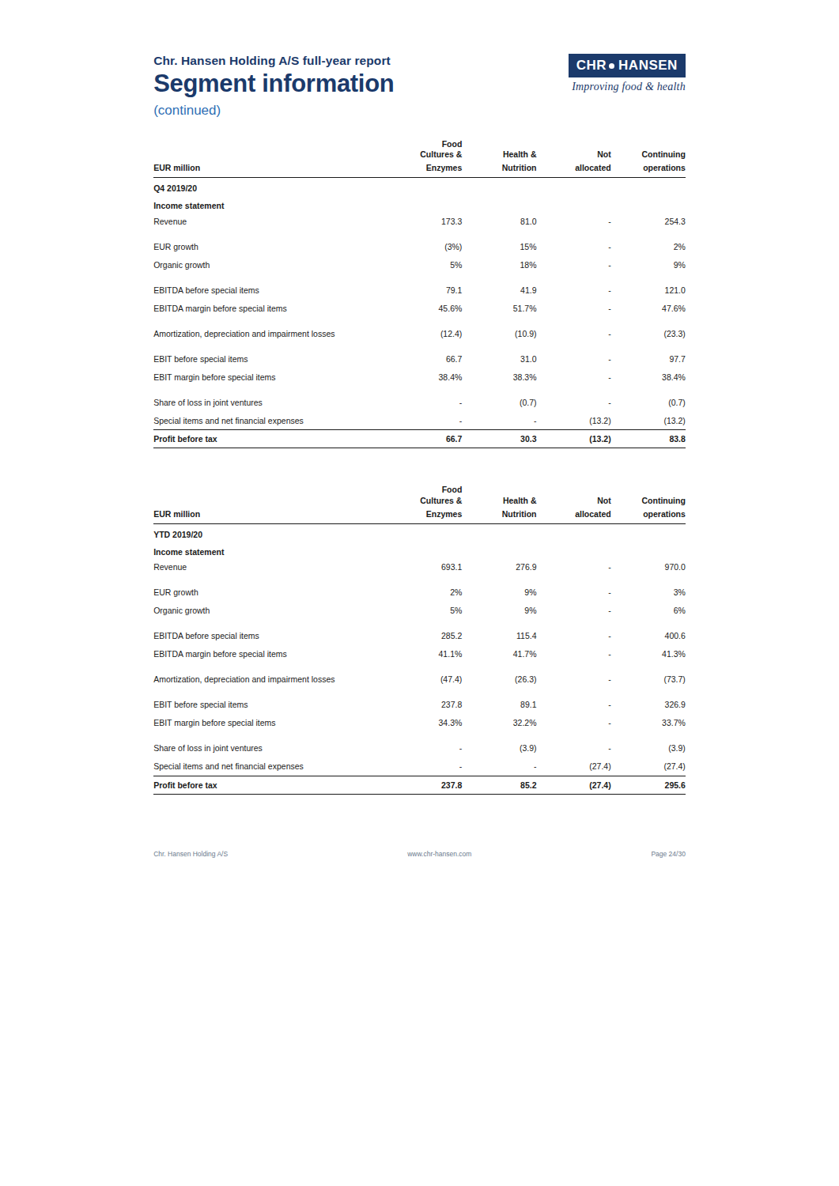CHR HANSEN
Improving food & health
Chr. Hansen Holding A/S full-year report
Segment information
(continued)
| | Food Cultures & | Health & | Not | Continuing |
| --- | --- | --- | --- | --- |
| EUR million | Enzymes | Nutrition | allocated | operations |
| Q4 2019/20 | | | | |
| Income statement | | | | |
| Revenue | 173.3 | 81.0 | - | 254.3 |
| EUR growth | (3%) | 15% | - | 2% |
| Organic growth | 5% | 18% | - | 9% |
| EBITDA before special items | 79.1 | 41.9 | - | 121.0 |
| EBITDA margin before special items | 45.6% | 51.7% | - | 47.6% |
| Amortization, depreciation and impairment losses | (12.4) | (10.9) | - | (23.3) |
| EBIT before special items | 66.7 | 31.0 | - | 97.7 |
| EBIT margin before special items | 38.4% | 38.3% | - | 38.4% |
| Share of loss in joint ventures | - | (0.7) | - | (0.7) |
| Special items and net financial expenses | - | - | (13.2) | (13.2) |
| Profit before tax | 66.7 | 30.3 | (13.2) | 83.8 |
| | Food Cultures & | Health & | Not | Continuing |
| --- | --- | --- | --- | --- |
| EUR million | Enzymes | Nutrition | allocated | operations |
| YTD 2019/20 | | | | |
| Income statement | | | | |
| Revenue | 693.1 | 276.9 | - | 970.0 |
| EUR growth | 2% | 9% | - | 3% |
| Organic growth | 5% | 9% | - | 6% |
| EBITDA before special items | 285.2 | 115.4 | - | 400.6 |
| EBITDA margin before special items | 41.1% | 41.7% | - | 41.3% |
| Amortization, depreciation and impairment losses | (47.4) | (26.3) | - | (73.7) |
| EBIT before special items | 237.8 | 89.1 | - | 326.9 |
| EBIT margin before special items | 34.3% | 32.2% | - | 33.7% |
| Share of loss in joint ventures | - | (3.9) | - | (3.9) |
| Special items and net financial expenses | - | - | (27.4) | (27.4) |
| Profit before tax | 237.8 | 85.2 | (27.4) | 295.6 |
Chr. Hansen Holding A/S
www.chr-hansen.com
Page 24/30